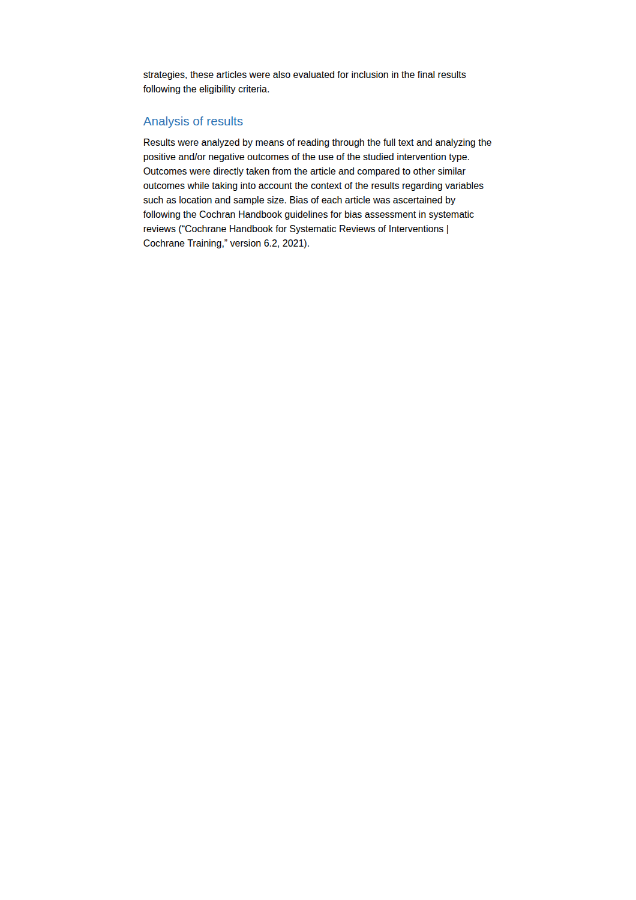strategies, these articles were also evaluated for inclusion in the final results following the eligibility criteria.
Analysis of results
Results were analyzed by means of reading through the full text and analyzing the positive and/or negative outcomes of the use of the studied intervention type. Outcomes were directly taken from the article and compared to other similar outcomes while taking into account the context of the results regarding variables such as location and sample size. Bias of each article was ascertained by following the Cochran Handbook guidelines for bias assessment in systematic reviews (“Cochrane Handbook for Systematic Reviews of Interventions | Cochrane Training,” version 6.2, 2021).